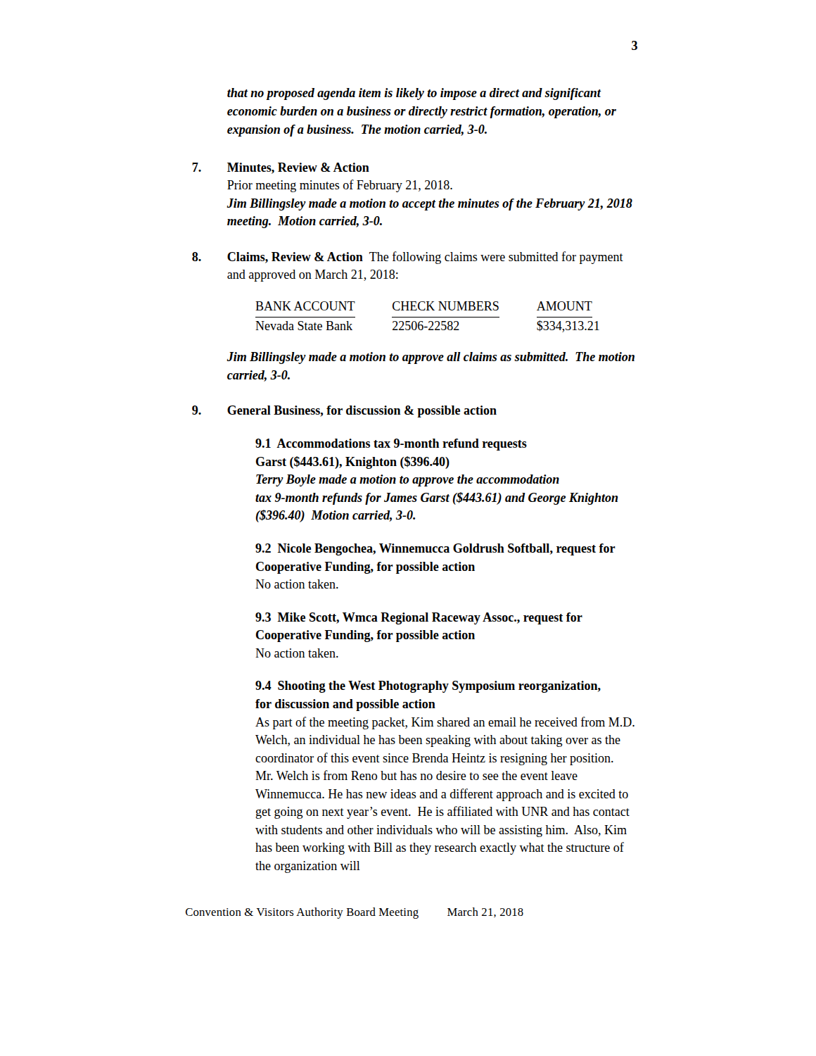3
that no proposed agenda item is likely to impose a direct and significant economic burden on a business or directly restrict formation, operation, or expansion of a business. The motion carried, 3-0.
7.
Minutes, Review & Action
Prior meeting minutes of February 21, 2018.
Jim Billingsley made a motion to accept the minutes of the February 21, 2018 meeting. Motion carried, 3-0.
8.
Claims, Review & Action The following claims were submitted for payment and approved on March 21, 2018:
| BANK ACCOUNT | CHECK NUMBERS | AMOUNT |
| --- | --- | --- |
| Nevada State Bank | 22506-22582 | $334,313.21 |
Jim Billingsley made a motion to approve all claims as submitted. The motion carried, 3-0.
9.
General Business, for discussion & possible action
9.1 Accommodations tax 9-month refund requests
Garst ($443.61), Knighton ($396.40)
Terry Boyle made a motion to approve the accommodation
tax 9-month refunds for James Garst ($443.61) and George Knighton
($396.40) Motion carried, 3-0.
9.2 Nicole Bengochea, Winnemucca Goldrush Softball, request for
Cooperative Funding, for possible action
No action taken.
9.3 Mike Scott, Wmca Regional Raceway Assoc., request for
Cooperative Funding, for possible action
No action taken.
9.4 Shooting the West Photography Symposium reorganization,
for discussion and possible action
As part of the meeting packet, Kim shared an email he received from M.D. Welch, an individual he has been speaking with about taking over as the coordinator of this event since Brenda Heintz is resigning her position. Mr. Welch is from Reno but has no desire to see the event leave Winnemucca. He has new ideas and a different approach and is excited to get going on next year’s event. He is affiliated with UNR and has contact with students and other individuals who will be assisting him. Also, Kim has been working with Bill as they research exactly what the structure of the organization will
Convention & Visitors Authority Board Meeting March 21, 2018